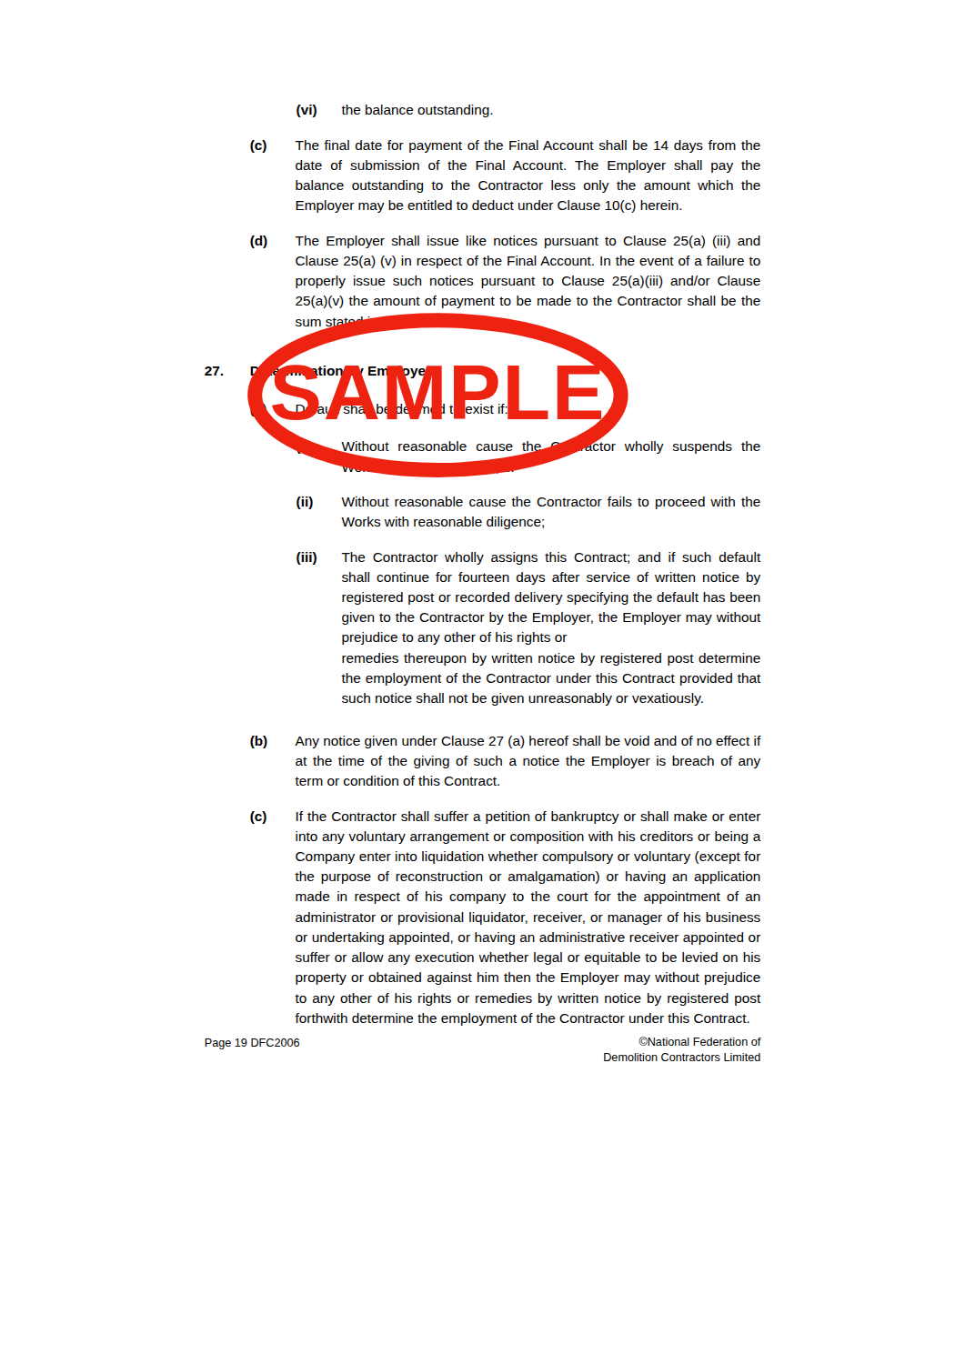(vi)
the balance outstanding.
(c)
The final date for payment of the Final Account shall be 14 days from the date of submission of the Final Account. The Employer shall pay the balance outstanding to the Contractor less only the amount which the Employer may be entitled to deduct under Clause 10(c) herein.
(d)
The Employer shall issue like notices pursuant to Clause 25(a) (iii) and Clause 25(a) (v) in respect of the Final Account. In the event of a failure to properly issue such notices pursuant to Clause 25(a)(iii) and/or Clause 25(a)(v) the amount of payment to be made to the Contractor shall be the sum stated in the Final Account.
27.
Determination by Employer
(a)
Default shall be deemed to exist if:
(i)
Without reasonable cause the Contractor wholly suspends the Works before completion; or
(ii)
Without reasonable cause the Contractor fails to proceed with the Works with reasonable diligence;
(iii)
The Contractor wholly assigns this Contract; and if such default shall continue for fourteen days after service of written notice by registered post or recorded delivery specifying the default has been given to the Contractor by the Employer, the Employer may without prejudice to any other of his rights or remedies thereupon by written notice by registered post determine the employment of the Contractor under this Contract provided that such notice shall not be given unreasonably or vexatiously.
(b)
Any notice given under Clause 27 (a) hereof shall be void and of no effect if at the time of the giving of such a notice the Employer is breach of any term or condition of this Contract.
(c)
If the Contractor shall suffer a petition of bankruptcy or shall make or enter into any voluntary arrangement or composition with his creditors or being a Company enter into liquidation whether compulsory or voluntary (except for the purpose of reconstruction or amalgamation) or having an application made in respect of his company to the court for the appointment of an administrator or provisional liquidator, receiver, or manager of his business or undertaking appointed, or having an administrative receiver appointed or suffer or allow any execution whether legal or equitable to be levied on his property or obtained against him then the Employer may without prejudice to any other of his rights or remedies by written notice by registered post forthwith determine the employment of the Contractor under this Contract.
SAMPLE
Page 19 DFC2006
©National Federation of
Demolition Contractors Limited